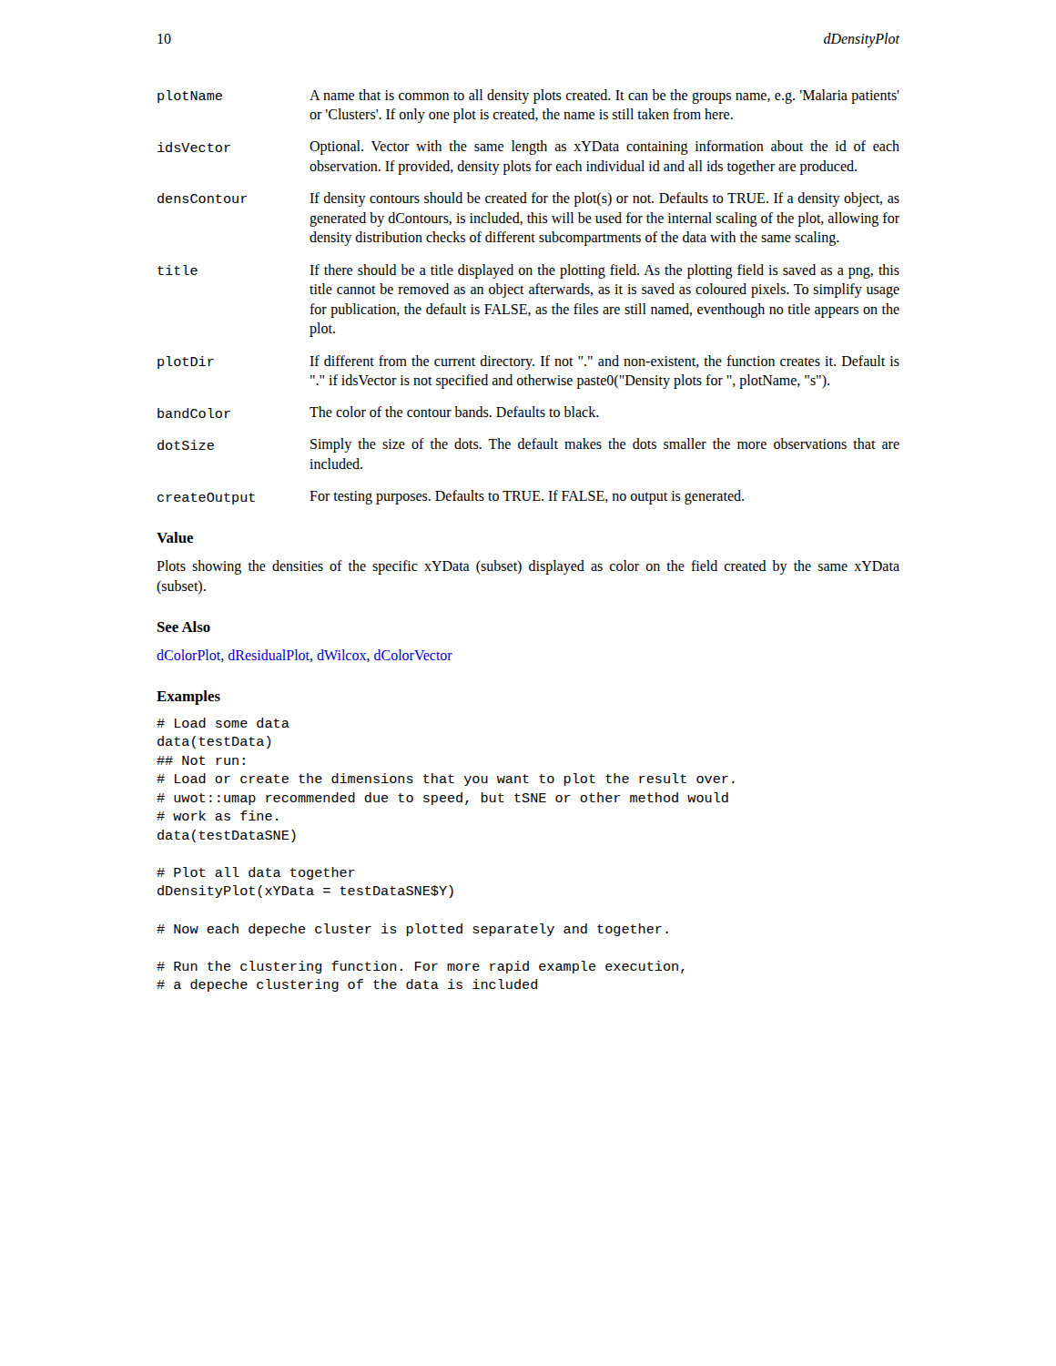10 dDensityPlot
plotName
A name that is common to all density plots created. It can be the groups name, e.g. 'Malaria patients' or 'Clusters'. If only one plot is created, the name is still taken from here.
idsVector
Optional. Vector with the same length as xYData containing information about the id of each observation. If provided, density plots for each individual id and all ids together are produced.
densContour
If density contours should be created for the plot(s) or not. Defaults to TRUE. If a density object, as generated by dContours, is included, this will be used for the internal scaling of the plot, allowing for density distribution checks of different subcompartments of the data with the same scaling.
title
If there should be a title displayed on the plotting field. As the plotting field is saved as a png, this title cannot be removed as an object afterwards, as it is saved as coloured pixels. To simplify usage for publication, the default is FALSE, as the files are still named, eventhough no title appears on the plot.
plotDir
If different from the current directory. If not "." and non-existent, the function creates it. Default is "." if idsVector is not specified and otherwise paste0("Density plots for ", plotName, "s").
bandColor
The color of the contour bands. Defaults to black.
dotSize
Simply the size of the dots. The default makes the dots smaller the more observations that are included.
createOutput
For testing purposes. Defaults to TRUE. If FALSE, no output is generated.
Value
Plots showing the densities of the specific xYData (subset) displayed as color on the field created by the same xYData (subset).
See Also
dColorPlot, dResidualPlot, dWilcox, dColorVector
Examples
# Load some data
data(testData)
## Not run:
# Load or create the dimensions that you want to plot the result over.
# uwot::umap recommended due to speed, but tSNE or other method would
# work as fine.
data(testDataSNE)

# Plot all data together
dDensityPlot(xYData = testDataSNE$Y)

# Now each depeche cluster is plotted separately and together.

# Run the clustering function. For more rapid example execution,
# a depeche clustering of the data is included